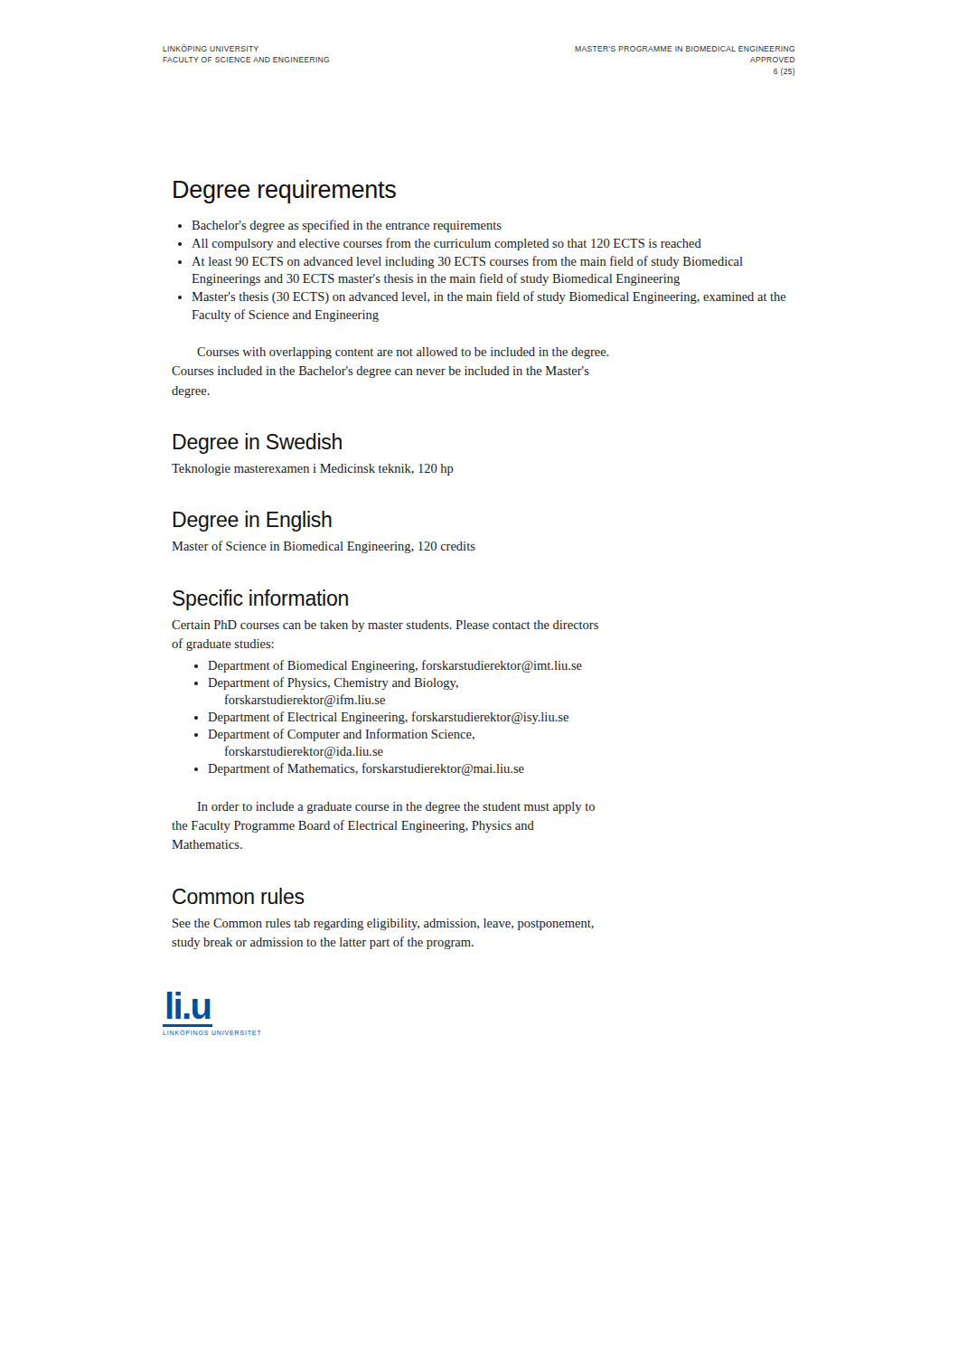LINKÖPING UNIVERSITY
FACULTY OF SCIENCE AND ENGINEERING
MASTER'S PROGRAMME IN BIOMEDICAL ENGINEERING
APPROVED
6 (25)
Degree requirements
Bachelor's degree as specified in the entrance requirements
All compulsory and elective courses from the curriculum completed so that 120 ECTS is reached
At least 90 ECTS on advanced level including 30 ECTS courses from the main field of study Biomedical Engineerings and 30 ECTS master's thesis in the main field of study Biomedical Engineering
Master's thesis (30 ECTS) on advanced level, in the main field of study Biomedical Engineering, examined at the Faculty of Science and Engineering
Courses with overlapping content are not allowed to be included in the degree.
Courses included in the Bachelor's degree can never be included in the Master's
degree.
Degree in Swedish
Teknologie masterexamen i Medicinsk teknik, 120 hp
Degree in English
Master of Science in Biomedical Engineering, 120 credits
Specific information
Certain PhD courses can be taken by master students. Please contact the directors
of graduate studies:
Department of Biomedical Engineering, forskarstudierektor@imt.liu.se
Department of Physics, Chemistry and Biology, forskarstudierektor@ifm.liu.se
Department of Electrical Engineering, forskarstudierektor@isy.liu.se
Department of Computer and Information Science, forskarstudierektor@ida.liu.se
Department of Mathematics, forskarstudierektor@mai.liu.se
In order to include a graduate course in the degree the student must apply to
the Faculty Programme Board of Electrical Engineering, Physics and
Mathematics.
Common rules
See the Common rules tab regarding eligibility, admission, leave, postponement,
study break or admission to the latter part of the program.
li.u
LINKÖPINGS UNIVERSITET